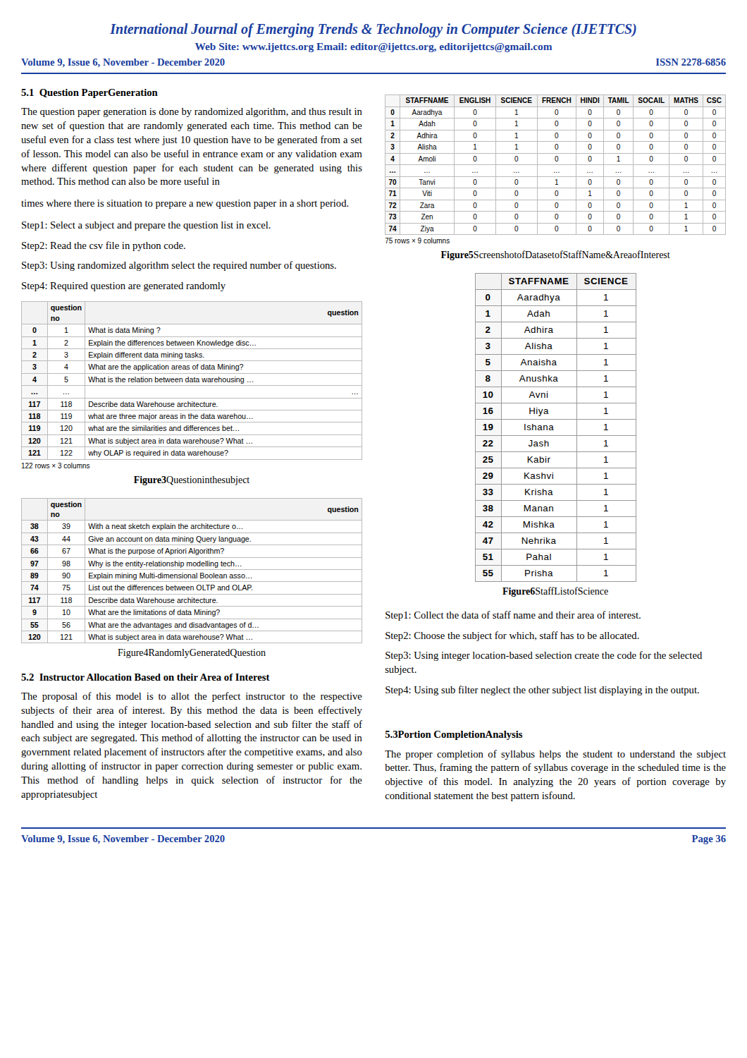International Journal of Emerging Trends & Technology in Computer Science (IJETTCS)
Web Site: www.ijettcs.org Email: editor@ijettcs.org, editorijettcs@gmail.com
Volume 9, Issue 6, November - December 2020 ISSN 2278-6856
5.1 Question PaperGeneration
The question paper generation is done by randomized algorithm, and thus result in new set of question that are randomly generated each time. This method can be useful even for a class test where just 10 question have to be generated from a set of lesson. This model can also be useful in entrance exam or any validation exam where different question paper for each student can be generated using this method. This method can also be more useful in
times where there is situation to prepare a new question paper in a short period.
Step1: Select a subject and prepare the question list in excel.
Step2: Read the csv file in python code.
Step3: Using randomized algorithm select the required number of questions.
Step4: Required question are generated randomly
| | question no | question |
| --- | --- | --- |
| 0 | 1 | What is data Mining ? |
| 1 | 2 | Explain the differences between Knowledge disc… |
| 2 | 3 | Explain different data mining tasks. |
| 3 | 4 | What are the application areas of data Mining? |
| 4 | 5 | What is the relation between data warehousing … |
| … | … | … |
| 117 | 118 | Describe data Warehouse architecture. |
| 118 | 119 | what are three major areas in the data warehou… |
| 119 | 120 | what are the similarities and differences bet… |
| 120 | 121 | What is subject area in data warehouse? What … |
| 121 | 122 | why OLAP is required in data warehouse? |
122 rows × 3 columns
Figure3 Questioninthesubject
| | question no | question |
| --- | --- | --- |
| 38 | 39 | With a neat sketch explain the architecture o… |
| 43 | 44 | Give an account on data mining Query language. |
| 66 | 67 | What is the purpose of Apriori Algorithm? |
| 97 | 98 | Why is the entity-relationship modelling tech… |
| 89 | 90 | Explain mining Multi-dimensional Boolean asso… |
| 74 | 75 | List out the differences between OLTP and OLAP. |
| 117 | 118 | Describe data Warehouse architecture. |
| 9 | 10 | What are the limitations of data Mining? |
| 55 | 56 | What are the advantages and disadvantages of d… |
| 120 | 121 | What is subject area in data warehouse? What … |
Figure4RandomlyGeneratedQuestion
5.2 Instructor Allocation Based on their Area of Interest
The proposal of this model is to allot the perfect instructor to the respective subjects of their area of interest. By this method the data is been effectively handled and using the integer location-based selection and sub filter the staff of each subject are segregated. This method of allotting the instructor can be used in government related placement of instructors after the competitive exams, and also during allotting of instructor in paper correction during semester or public exam. This method of handling helps in quick selection of instructor for the appropriatesubject
| | STAFFNAME | ENGLISH | SCIENCE | FRENCH | HINDI | TAMIL | SOCAIL | MATHS | CSC |
| --- | --- | --- | --- | --- | --- | --- | --- | --- | --- |
| 0 | Aaradhya | 0 | 1 | 0 | 0 | 0 | 0 | 0 | 0 |
| 1 | Adah | 0 | 1 | 0 | 0 | 0 | 0 | 0 | 0 |
| 2 | Adhira | 0 | 1 | 0 | 0 | 0 | 0 | 0 | 0 |
| 3 | Alisha | 1 | 1 | 0 | 0 | 0 | 0 | 0 | 0 |
| 4 | Amoli | 0 | 0 | 0 | 0 | 1 | 0 | 0 | 0 |
| … | … | … | … | … | … | … | … | … | … |
| 70 | Tanvi | 0 | 0 | 1 | 0 | 0 | 0 | 0 | 0 |
| 71 | Viti | 0 | 0 | 0 | 1 | 0 | 0 | 0 | 0 |
| 72 | Zara | 0 | 0 | 0 | 0 | 0 | 0 | 1 | 0 |
| 73 | Zen | 0 | 0 | 0 | 0 | 0 | 0 | 1 | 0 |
| 74 | Ziya | 0 | 0 | 0 | 0 | 0 | 0 | 1 | 0 |
75 rows × 9 columns
Figure5 ScreenshotofDatasetofStaffName&AreaofInterest
| | STAFFNAME | SCIENCE |
| --- | --- | --- |
| 0 | Aaradhya | 1 |
| 1 | Adah | 1 |
| 2 | Adhira | 1 |
| 3 | Alisha | 1 |
| 5 | Anaisha | 1 |
| 8 | Anushka | 1 |
| 10 | Avni | 1 |
| 16 | Hiya | 1 |
| 19 | Ishana | 1 |
| 22 | Jash | 1 |
| 25 | Kabir | 1 |
| 29 | Kashvi | 1 |
| 33 | Krisha | 1 |
| 38 | Manan | 1 |
| 42 | Mishka | 1 |
| 47 | Nehrika | 1 |
| 51 | Pahal | 1 |
| 55 | Prisha | 1 |
Figure6 StaffListofScience
Step1: Collect the data of staff name and their area of interest.
Step2: Choose the subject for which, staff has to be allocated.
Step3: Using integer location-based selection create the code for the selected subject.
Step4: Using sub filter neglect the other subject list displaying in the output.
5.3Portion CompletionAnalysis
The proper completion of syllabus helps the student to understand the subject better. Thus, framing the pattern of syllabus coverage in the scheduled time is the objective of this model. In analyzing the 20 years of portion coverage by conditional statement the best pattern isfound.
Volume 9, Issue 6, November - December 2020 Page 36